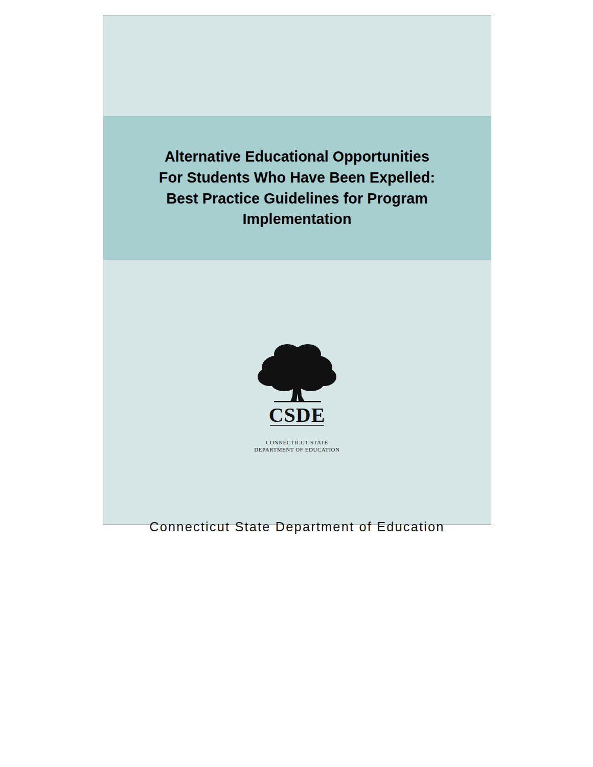Alternative Educational Opportunities
For Students Who Have Been Expelled:
Best Practice Guidelines for Program Implementation
CSDE
CONNECTICUT STATE
DEPARTMENT OF EDUCATION
Connecticut State Department of Education